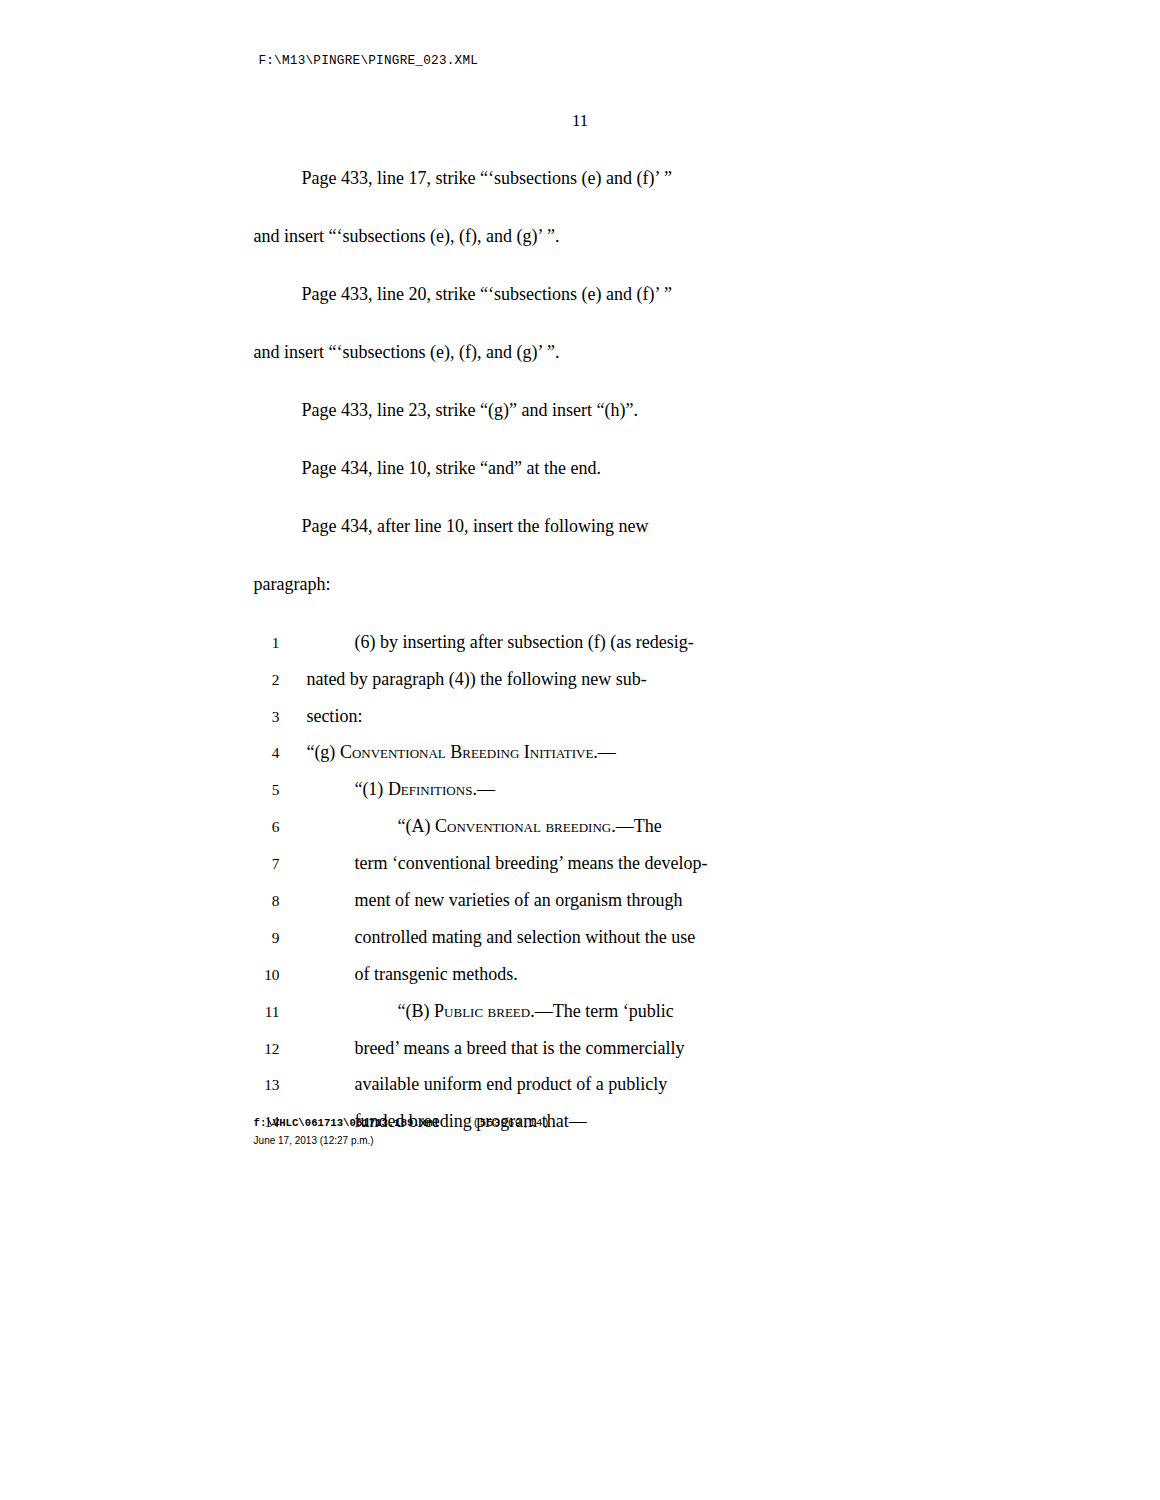F:\M13\PINGRE\PINGRE_023.XML
11
Page 433, line 17, strike “‘subsections (e) and (f)’ ”
and insert “‘subsections (e), (f), and (g)’ ”.
Page 433, line 20, strike “‘subsections (e) and (f)’ ”
and insert “‘subsections (e), (f), and (g)’ ”.
Page 433, line 23, strike “(g)” and insert “(h)”.
Page 434, line 10, strike “and” at the end.
Page 434, after line 10, insert the following new
paragraph:
1(6) by inserting after subsection (f) (as redesig-
2 nated by paragraph (4)) the following new sub-
3 section:
4“(g) Conventional Breeding Initiative.—
5“(1) Definitions.—
6“(A) Conventional breeding.—The
7 term ‘conventional breeding’ means the develop-
8 ment of new varieties of an organism through
9 controlled mating and selection without the use
10 of transgenic methods.
11“(B) Public breed.—The term ‘public
12 breed’ means a breed that is the commercially
13 available uniform end product of a publicly
14 funded breeding program that—
f:\VHLC\061713\061713.189.xml (553069|14)
June 17, 2013 (12:27 p.m.)